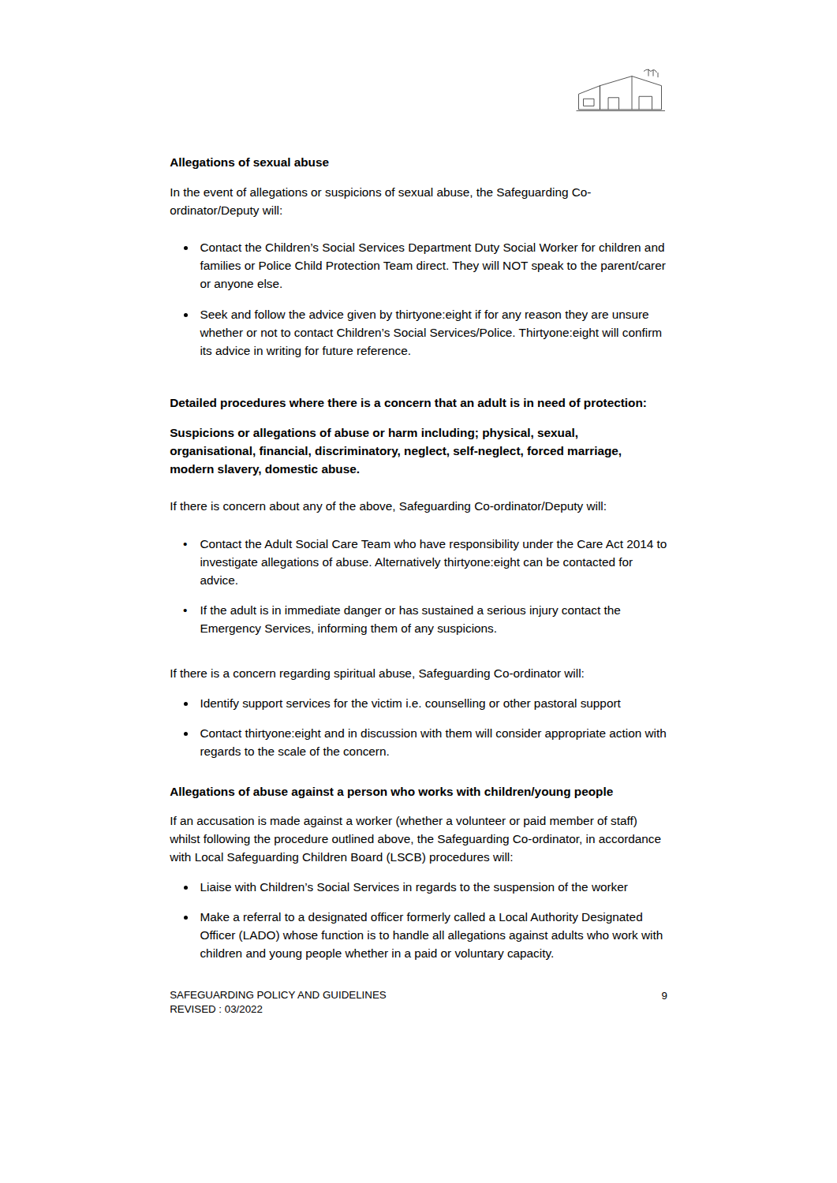Allegations of sexual abuse
In the event of allegations or suspicions of sexual abuse, the Safeguarding Co-ordinator/Deputy will:
Contact the Children’s Social Services Department Duty Social Worker for children and families or Police Child Protection Team direct. They will NOT speak to the parent/carer or anyone else.
Seek and follow the advice given by thirtyone:eight if for any reason they are unsure whether or not to contact Children’s Social Services/Police. Thirtyone:eight will confirm its advice in writing for future reference.
Detailed procedures where there is a concern that an adult is in need of protection:
Suspicions or allegations of abuse or harm including; physical, sexual, organisational, financial, discriminatory, neglect, self-neglect, forced marriage, modern slavery, domestic abuse.
If there is concern about any of the above, Safeguarding Co-ordinator/Deputy will:
Contact the Adult Social Care Team who have responsibility under the Care Act 2014 to investigate allegations of abuse. Alternatively thirtyone:eight can be contacted for advice.
If the adult is in immediate danger or has sustained a serious injury contact the Emergency Services, informing them of any suspicions.
If there is a concern regarding spiritual abuse, Safeguarding Co-ordinator will:
Identify support services for the victim i.e. counselling or other pastoral support
Contact thirtyone:eight and in discussion with them will consider appropriate action with regards to the scale of the concern.
Allegations of abuse against a person who works with children/young people
If an accusation is made against a worker (whether a volunteer or paid member of staff) whilst following the procedure outlined above, the Safeguarding Co-ordinator, in accordance with Local Safeguarding Children Board (LSCB) procedures will:
Liaise with Children’s Social Services in regards to the suspension of the worker
Make a referral to a designated officer formerly called a Local Authority Designated Officer (LADO) whose function is to handle all allegations against adults who work with children and young people whether in a paid or voluntary capacity.
SAFEGUARDING POLICY AND GUIDELINES
REVISED : 03/2022
9